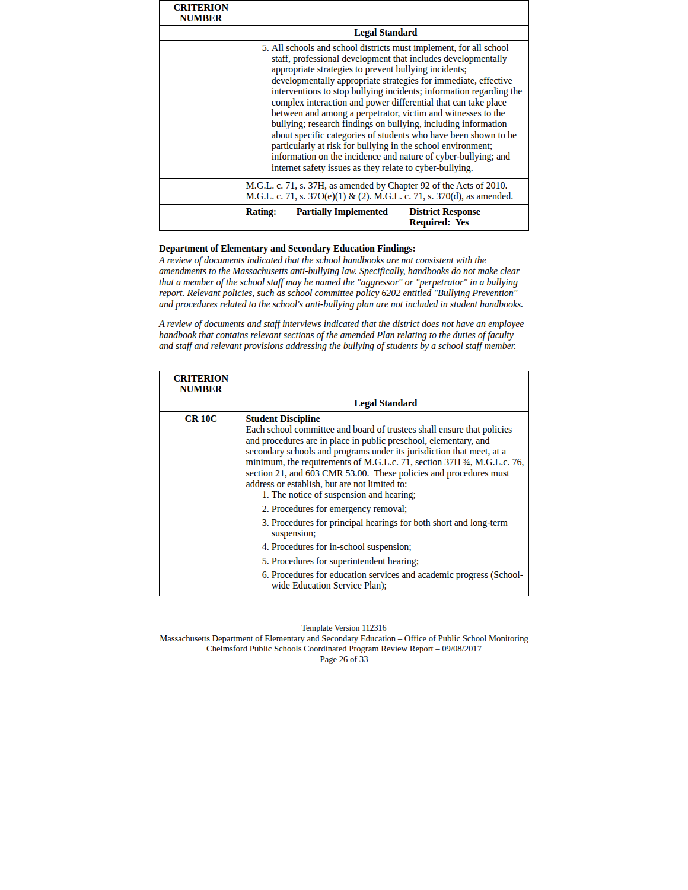| CRITERION NUMBER | |
| | Legal Standard |
| | All schools and school districts must implement, for all school staff, professional development that includes developmentally appropriate strategies to prevent bullying incidents; developmentally appropriate strategies for immediate, effective interventions to stop bullying incidents; information regarding the complex interaction and power differential that can take place between and among a perpetrator, victim and witnesses to the bullying; research findings on bullying, including information about specific categories of students who have been shown to be particularly at risk for bullying in the school environment; information on the incidence and nature of cyber-bullying; and internet safety issues as they relate to cyber-bullying. |
| | M.G.L. c. 71, s. 37H, as amended by Chapter 92 of the Acts of 2010. M.G.L. c. 71, s. 37O(e)(1) & (2). M.G.L. c. 71, s. 370(d), as amended. |
| | / Rating: Partially Implemented / District Response Required: Yes / |
Department of Elementary and Secondary Education Findings:
A review of documents indicated that the school handbooks are not consistent with the amendments to the Massachusetts anti-bullying law. Specifically, handbooks do not make clear that a member of the school staff may be named the "aggressor" or "perpetrator" in a bullying report. Relevant policies, such as school committee policy 6202 entitled "Bullying Prevention" and procedures related to the school's anti-bullying plan are not included in student handbooks.
A review of documents and staff interviews indicated that the district does not have an employee handbook that contains relevant sections of the amended Plan relating to the duties of faculty and staff and relevant provisions addressing the bullying of students by a school staff member.
| CRITERION NUMBER | |
| | Legal Standard |
| CR 10C | Student Discipline Each school committee and board of trustees shall ensure that policies and procedures are in place in public preschool, elementary, and secondary schools and programs under its jurisdiction that meet, at a minimum, the requirements of M.G.L.c. 71, section 37H ¾, M.G.L.c. 76, section 21, and 603 CMR 53.00. These policies and procedures must address or establish, but are not limited to: The notice of suspension and hearing; Procedures for emergency removal; Procedures for principal hearings for both short and long-term suspension; Procedures for in-school suspension; Procedures for superintendent hearing; Procedures for education services and academic progress (School-wide Education Service Plan); |
Template Version 112316
Massachusetts Department of Elementary and Secondary Education – Office of Public School Monitoring
Chelmsford Public Schools Coordinated Program Review Report – 09/08/2017
Page 26 of 33